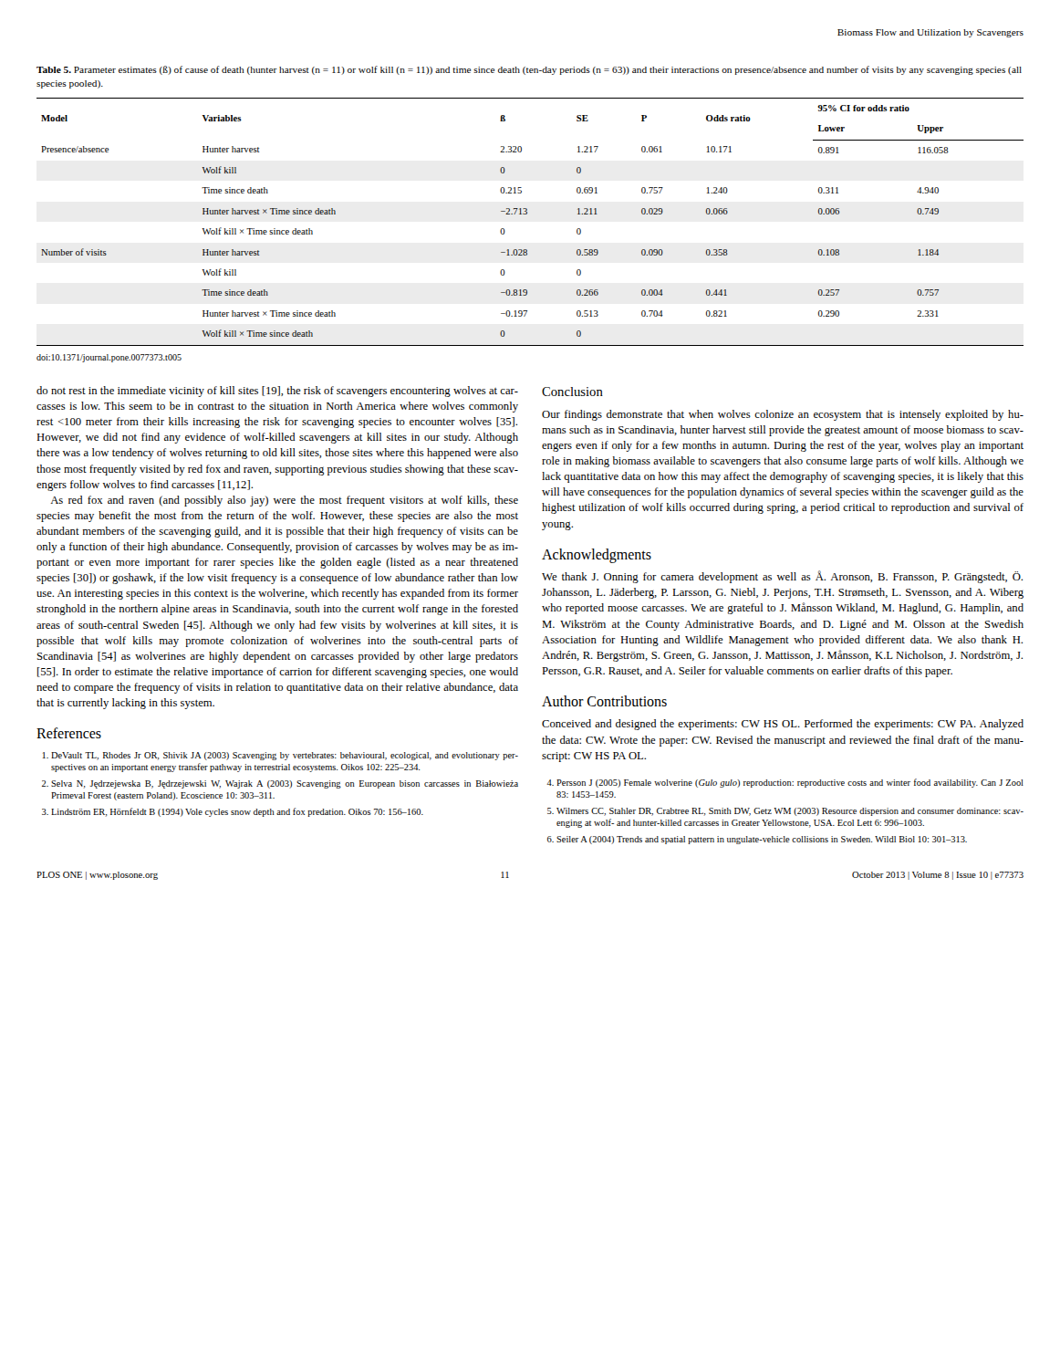Biomass Flow and Utilization by Scavengers
Table 5. Parameter estimates (ß) of cause of death (hunter harvest (n = 11) or wolf kill (n = 11)) and time since death (ten-day periods (n = 63)) and their interactions on presence/absence and number of visits by any scavenging species (all species pooled).
| Model | Variables | ß | SE | P | Odds ratio | 95% CI for odds ratio |
| --- | --- | --- | --- | --- | --- | --- |
| Lower | Upper |
| Presence/absence | Hunter harvest | 2.320 | 1.217 | 0.061 | 10.171 | 0.891 | 116.058 |
| | Wolf kill | 0 | 0 | | | | |
| | Time since death | 0.215 | 0.691 | 0.757 | 1.240 | 0.311 | 4.940 |
| | Hunter harvest × Time since death | −2.713 | 1.211 | 0.029 | 0.066 | 0.006 | 0.749 |
| | Wolf kill × Time since death | 0 | 0 | | | | |
| Number of visits | Hunter harvest | −1.028 | 0.589 | 0.090 | 0.358 | 0.108 | 1.184 |
| | Wolf kill | 0 | 0 | | | | |
| | Time since death | −0.819 | 0.266 | 0.004 | 0.441 | 0.257 | 0.757 |
| | Hunter harvest × Time since death | −0.197 | 0.513 | 0.704 | 0.821 | 0.290 | 2.331 |
| | Wolf kill × Time since death | 0 | 0 | | | | |
doi:10.1371/journal.pone.0077373.t005
do not rest in the immediate vicinity of kill sites [19], the risk of scavengers encountering wolves at carcasses is low. This seem to be in contrast to the situation in North America where wolves commonly rest <100 meter from their kills increasing the risk for scavenging species to encounter wolves [35]. However, we did not find any evidence of wolf-killed scavengers at kill sites in our study. Although there was a low tendency of wolves returning to old kill sites, those sites where this happened were also those most frequently visited by red fox and raven, supporting previous studies showing that these scavengers follow wolves to find carcasses [11,12].
As red fox and raven (and possibly also jay) were the most frequent visitors at wolf kills, these species may benefit the most from the return of the wolf. However, these species are also the most abundant members of the scavenging guild, and it is possible that their high frequency of visits can be only a function of their high abundance. Consequently, provision of carcasses by wolves may be as important or even more important for rarer species like the golden eagle (listed as a near threatened species [30]) or goshawk, if the low visit frequency is a consequence of low abundance rather than low use. An interesting species in this context is the wolverine, which recently has expanded from its former stronghold in the northern alpine areas in Scandinavia, south into the current wolf range in the forested areas of south-central Sweden [45]. Although we only had few visits by wolverines at kill sites, it is possible that wolf kills may promote colonization of wolverines into the south-central parts of Scandinavia [54] as wolverines are highly dependent on carcasses provided by other large predators [55]. In order to estimate the relative importance of carrion for different scavenging species, one would need to compare the frequency of visits in relation to quantitative data on their relative abundance, data that is currently lacking in this system.
References
DeVault TL, Rhodes Jr OR, Shivik JA (2003) Scavenging by vertebrates: behavioural, ecological, and evolutionary perspectives on an important energy transfer pathway in terrestrial ecosystems. Oikos 102: 225–234.
Selva N, Jędrzejewska B, Jędrzejewski W, Wajrak A (2003) Scavenging on European bison carcasses in Białowieża Primeval Forest (eastern Poland). Ecoscience 10: 303–311.
Lindström ER, Hörnfeldt B (1994) Vole cycles snow depth and fox predation. Oikos 70: 156–160.
Conclusion
Our findings demonstrate that when wolves colonize an ecosystem that is intensely exploited by humans such as in Scandinavia, hunter harvest still provide the greatest amount of moose biomass to scavengers even if only for a few months in autumn. During the rest of the year, wolves play an important role in making biomass available to scavengers that also consume large parts of wolf kills. Although we lack quantitative data on how this may affect the demography of scavenging species, it is likely that this will have consequences for the population dynamics of several species within the scavenger guild as the highest utilization of wolf kills occurred during spring, a period critical to reproduction and survival of young.
Acknowledgments
We thank J. Onning for camera development as well as Å. Aronson, B. Fransson, P. Grängstedt, Ö. Johansson, L. Jäderberg, P. Larsson, G. Niebl, J. Perjons, T.H. Strømseth, L. Svensson, and A. Wiberg who reported moose carcasses. We are grateful to J. Månsson Wikland, M. Haglund, G. Hamplin, and M. Wikström at the County Administrative Boards, and D. Ligné and M. Olsson at the Swedish Association for Hunting and Wildlife Management who provided different data. We also thank H. Andrén, R. Bergström, S. Green, G. Jansson, J. Mattisson, J. Månsson, K.L Nicholson, J. Nordström, J. Persson, G.R. Rauset, and A. Seiler for valuable comments on earlier drafts of this paper.
Author Contributions
Conceived and designed the experiments: CW HS OL. Performed the experiments: CW PA. Analyzed the data: CW. Wrote the paper: CW. Revised the manuscript and reviewed the final draft of the manuscript: CW HS PA OL.
Persson J (2005) Female wolverine (Gulo gulo) reproduction: reproductive costs and winter food availability. Can J Zool 83: 1453–1459.
Wilmers CC, Stahler DR, Crabtree RL, Smith DW, Getz WM (2003) Resource dispersion and consumer dominance: scavenging at wolf- and hunter-killed carcasses in Greater Yellowstone, USA. Ecol Lett 6: 996–1003.
Seiler A (2004) Trends and spatial pattern in ungulate-vehicle collisions in Sweden. Wildl Biol 10: 301–313.
PLOS ONE | www.plosone.org
11
October 2013 | Volume 8 | Issue 10 | e77373